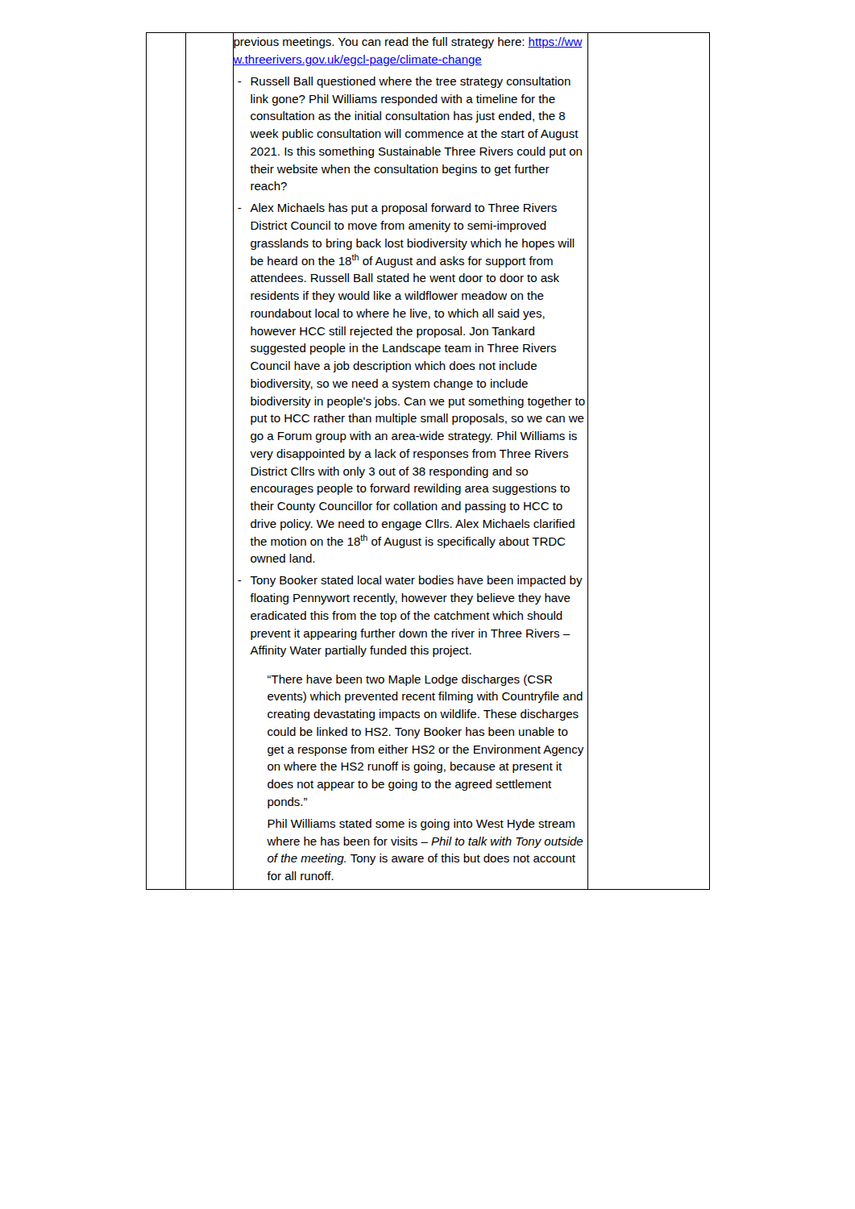| | | previous meetings. You can read the full strategy here: https://www.threerivers.gov.uk/egcl-page/climate-change Russell Ball questioned where the tree strategy consultation link gone? Phil Williams responded with a timeline for the consultation as the initial consultation has just ended, the 8 week public consultation will commence at the start of August 2021. Is this something Sustainable Three Rivers could put on their website when the consultation begins to get further reach? Alex Michaels has put a proposal forward to Three Rivers District Council to move from amenity to semi-improved grasslands to bring back lost biodiversity which he hopes will be heard on the 18 th of August and asks for support from attendees. Russell Ball stated he went door to door to ask residents if they would like a wildflower meadow on the roundabout local to where he live, to which all said yes, however HCC still rejected the proposal. Jon Tankard suggested people in the Landscape team in Three Rivers Council have a job description which does not include biodiversity, so we need a system change to include biodiversity in people's jobs. Can we put something together to put to HCC rather than multiple small proposals, so we can we go a Forum group with an area-wide strategy. Phil Williams is very disappointed by a lack of responses from Three Rivers District Cllrs with only 3 out of 38 responding and so encourages people to forward rewilding area suggestions to their County Councillor for collation and passing to HCC to drive policy. We need to engage Cllrs. Alex Michaels clarified the motion on the 18 th of August is specifically about TRDC owned land. Tony Booker stated local water bodies have been impacted by floating Pennywort recently, however they believe they have eradicated this from the top of the catchment which should prevent it appearing further down the river in Three Rivers – Affinity Water partially funded this project. “There have been two Maple Lodge discharges (CSR events) which prevented recent filming with Countryfile and creating devastating impacts on wildlife. These discharges could be linked to HS2. Tony Booker has been unable to get a response from either HS2 or the Environment Agency on where the HS2 runoff is going, because at present it does not appear to be going to the agreed settlement ponds.” Phil Williams stated some is going into West Hyde stream where he has been for visits – Phil to talk with Tony outside of the meeting. Tony is aware of this but does not account for all runoff. | |